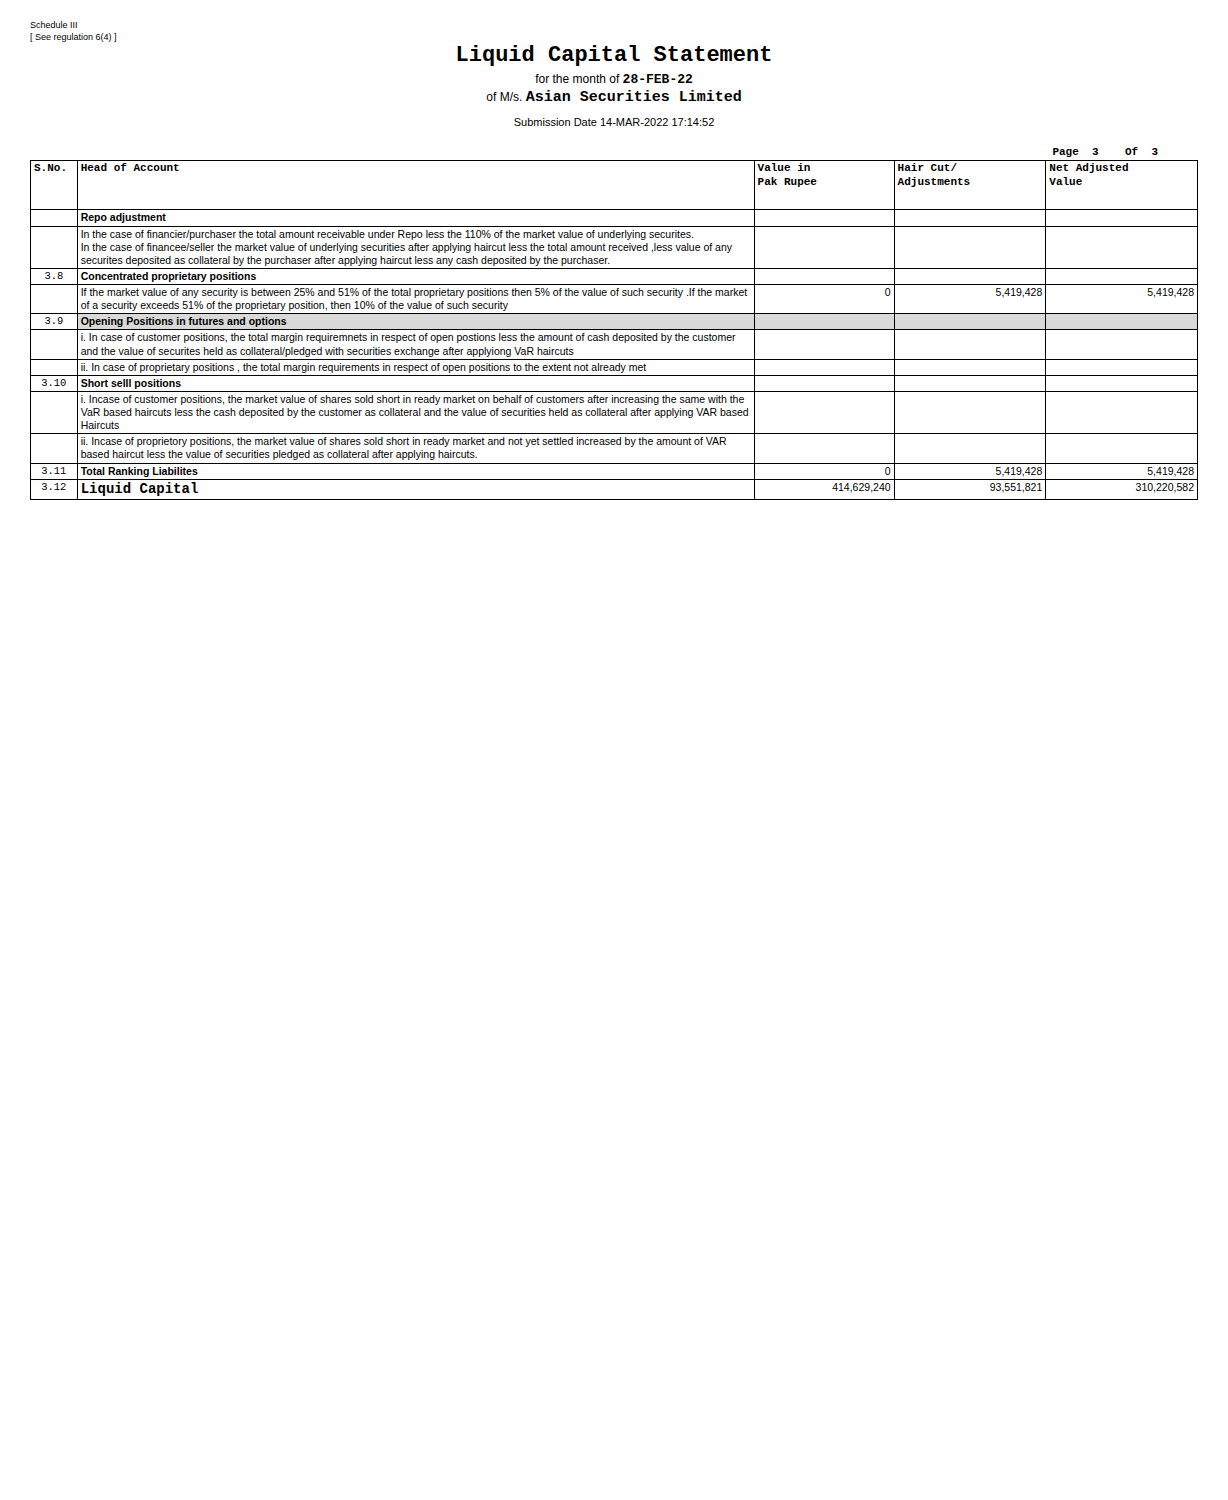Schedule III
[ See regulation 6(4) ]
Liquid Capital Statement
for the month of 28-FEB-22
of M/s. Asian Securities Limited
Submission Date 14-MAR-2022 17:14:52
Page 3 Of 3
| S.No. | Head of Account | Value in Pak Rupee | Hair Cut/ Adjustments | Net Adjusted Value |
| --- | --- | --- | --- | --- |
| | Repo adjustment | | | |
| | In the case of financier/purchaser the total amount receivable under Repo less the 110% of the market value of underlying securites. In the case of financee/seller the market value of underlying securities after applying haircut less the total amount received ,less value of any securites deposited as collateral by the purchaser after applying haircut less any cash deposited by the purchaser. | | | |
| 3.8 | Concentrated proprietary positions | | | |
| | If the market value of any security is between 25% and 51% of the total proprietary positions then 5% of the value of such security .If the market of a security exceeds 51% of the proprietary position, then 10% of the value of such security | 0 | 5,419,428 | 5,419,428 |
| 3.9 | Opening Positions in futures and options | | | |
| | i. In case of customer positions, the total margin requiremnets in respect of open postions less the amount of cash deposited by the customer and the value of securites held as collateral/pledged with securities exchange after applyiong VaR haircuts | | | |
| | ii. In case of proprietary positions , the total margin requirements in respect of open positions to the extent not already met | | | |
| 3.10 | Short selll positions | | | |
| | i. Incase of customer positions, the market value of shares sold short in ready market on behalf of customers after increasing the same with the VaR based haircuts less the cash deposited by the customer as collateral and the value of securities held as collateral after applying VAR based Haircuts | | | |
| | ii. Incase of proprietory positions, the market value of shares sold short in ready market and not yet settled increased by the amount of VAR based haircut less the value of securities pledged as collateral after applying haircuts. | | | |
| 3.11 | Total Ranking Liabilites | 0 | 5,419,428 | 5,419,428 |
| 3.12 | Liquid Capital | 414,629,240 | 93,551,821 | 310,220,582 |